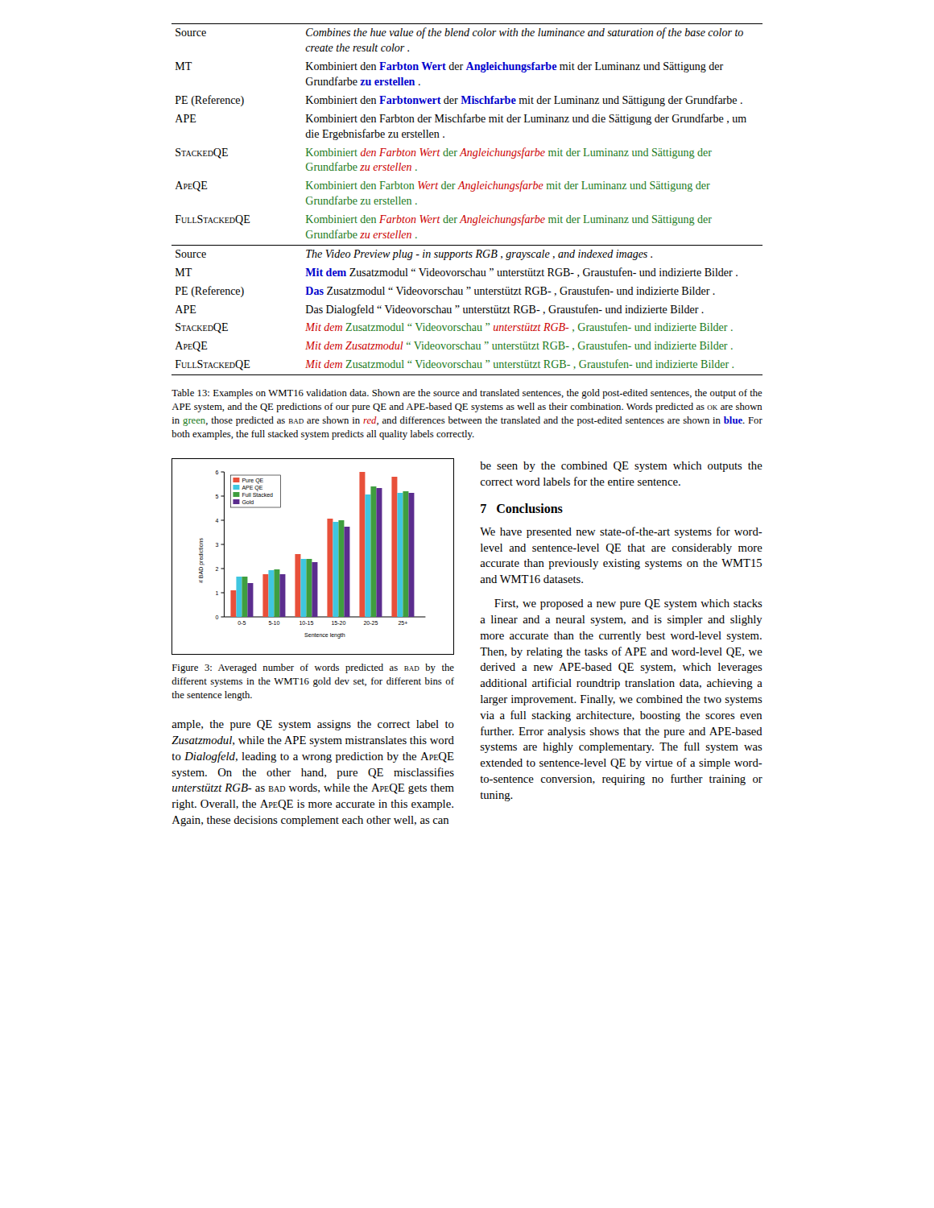| Source | Combines the hue value of the blend color with the luminance and saturation of the base color to create the result color . |
| MT | Kombiniert den Farbton Wert der Angleichungsfarbe mit der Luminanz und Sättigung der Grundfarbe zu erstellen . |
| PE (Reference) | Kombiniert den Farbtonwert der Mischfarbe mit der Luminanz und Sättigung der Grundfarbe . |
| APE | Kombiniert den Farbton der Mischfarbe mit der Luminanz und die Sättigung der Grundfarbe , um die Ergebnisfarbe zu erstellen . |
| StackedQE | Kombiniert den Farbton Wert der Angleichungsfarbe mit der Luminanz und Sättigung der Grundfarbe zu erstellen . |
| ApeQE | Kombiniert den Farbton Wert der Angleichungsfarbe mit der Luminanz und Sättigung der Grundfarbe zu erstellen . |
| FullStackedQE | Kombiniert den Farbton Wert der Angleichungsfarbe mit der Luminanz und Sättigung der Grundfarbe zu erstellen . |
| Source | The Video Preview plug - in supports RGB , grayscale , and indexed images . |
| MT | Mit dem Zusatzmodul “ Videovorschau ” unterstützt RGB- , Graustufen- und indizierte Bilder . |
| PE (Reference) | Das Zusatzmodul “ Videovorschau ” unterstützt RGB- , Graustufen- und indizierte Bilder . |
| APE | Das Dialogfeld “ Videovorschau ” unterstützt RGB- , Graustufen- und indizierte Bilder . |
| StackedQE | Mit dem Zusatzmodul “ Videovorschau ” unterstützt RGB- , Graustufen- und indizierte Bilder . |
| ApeQE | Mit dem Zusatzmodul “ Videovorschau ” unterstützt RGB- , Graustufen- und indizierte Bilder . |
| FullStackedQE | Mit dem Zusatzmodul “ Videovorschau ” unterstützt RGB- , Graustufen- und indizierte Bilder . |
Table 13: Examples on WMT16 validation data. Shown are the source and translated sentences, the gold post-edited sentences, the output of the APE system, and the QE predictions of our pure QE and APE-based QE systems as well as their combination. Words predicted as ok are shown in green, those predicted as bad are shown in red, and differences between the translated and the post-edited sentences are shown in blue. For both examples, the full stacked system predicts all quality labels correctly.
0 1 2 3 4 5 6 # BAD predictions Sentence length 0-5 5-10 10-15 15-20 20-25 25+ Pure QE APE QE Full Stacked Gold
Figure 3: Averaged number of words predicted as bad by the different systems in the WMT16 gold dev set, for different bins of the sentence length.
ample, the pure QE system assigns the correct label to Zusatzmodul, while the APE system mistranslates this word to Dialogfeld, leading to a wrong prediction by the ApeQE system. On the other hand, pure QE misclassifies unterstützt RGB- as bad words, while the ApeQE gets them right. Overall, the ApeQE is more accurate in this example. Again, these decisions complement each other well, as can
be seen by the combined QE system which outputs the correct word labels for the entire sentence.
7 Conclusions
We have presented new state-of-the-art systems for word-level and sentence-level QE that are considerably more accurate than previously existing systems on the WMT15 and WMT16 datasets.
First, we proposed a new pure QE system which stacks a linear and a neural system, and is simpler and slighly more accurate than the currently best word-level system. Then, by relating the tasks of APE and word-level QE, we derived a new APE-based QE system, which leverages additional artificial roundtrip translation data, achieving a larger improvement. Finally, we combined the two systems via a full stacking architecture, boosting the scores even further. Error analysis shows that the pure and APE-based systems are highly complementary. The full system was extended to sentence-level QE by virtue of a simple word-to-sentence conversion, requiring no further training or tuning.